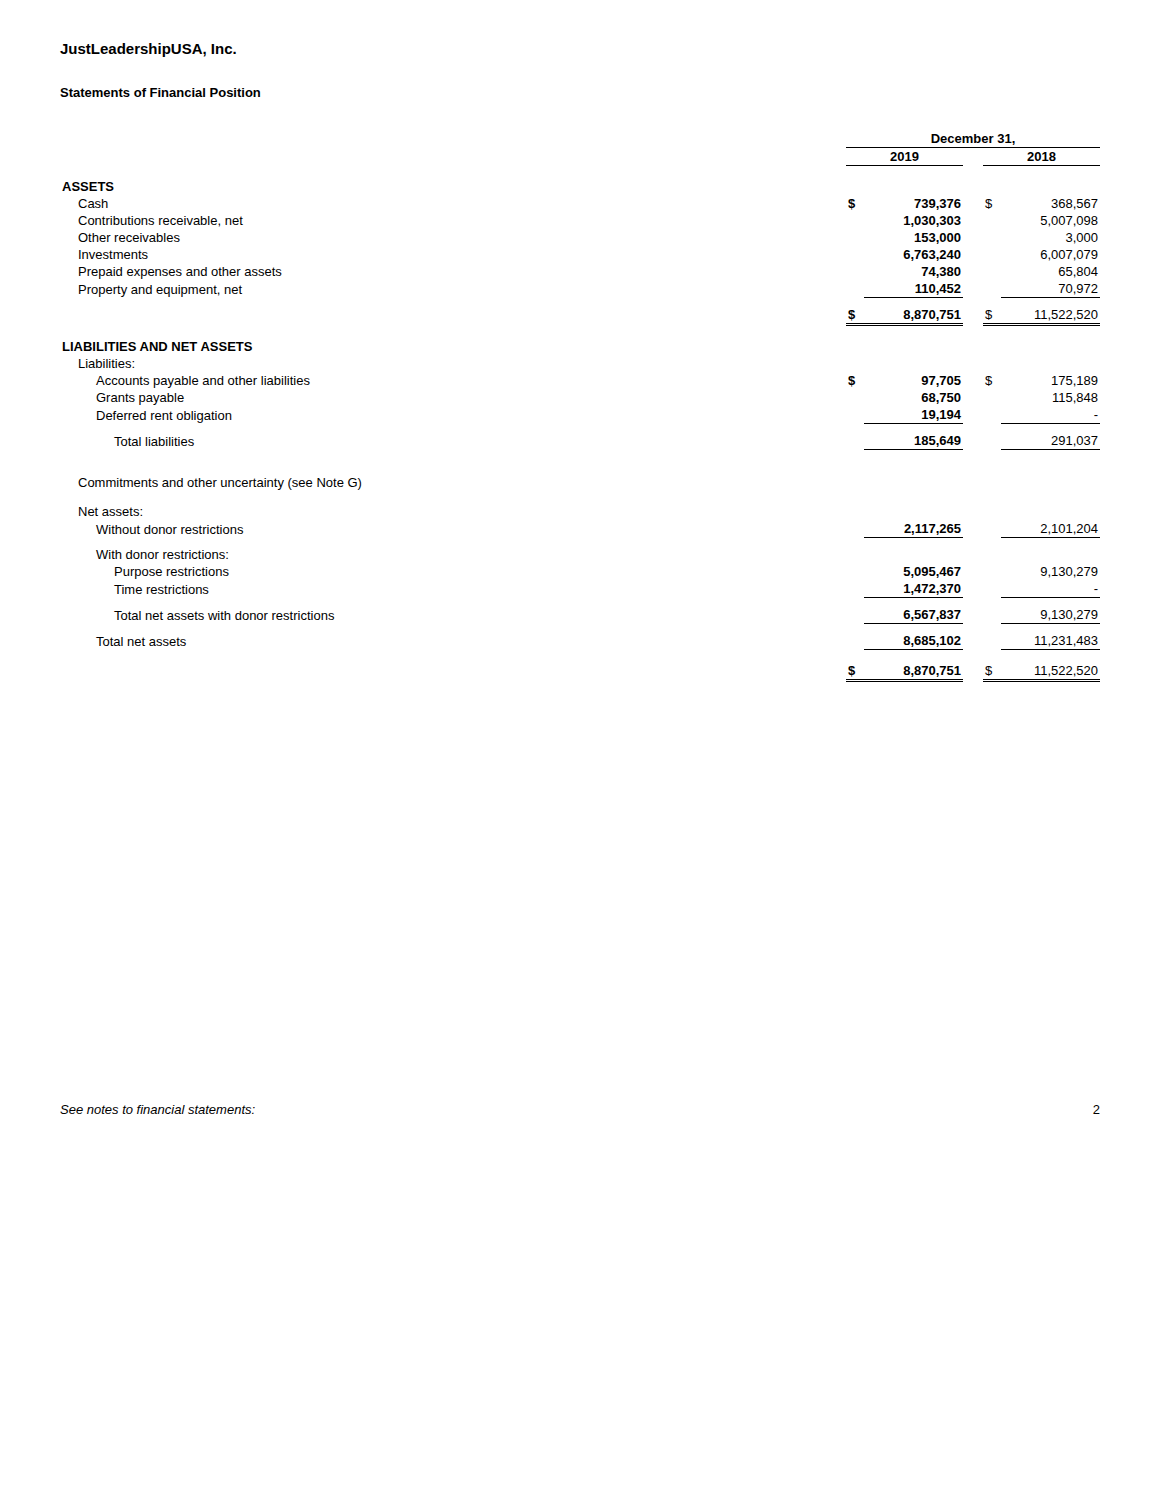JustLeadershipUSA, Inc.
Statements of Financial Position
| | | December 31, |
| | | 2019 | | 2018 |
| ASSETS | |
| Cash | | $ | 739,376 | | $ | 368,567 |
| Contributions receivable, net | | | 1,030,303 | | | 5,007,098 |
| Other receivables | | | 153,000 | | | 3,000 |
| Investments | | | 6,763,240 | | | 6,007,079 |
| Prepaid expenses and other assets | | | 74,380 | | | 65,804 |
| Property and equipment, net | | | 110,452 | | | 70,972 |
| | | $ | 8,870,751 | | $ | 11,522,520 |
| LIABILITIES AND NET ASSETS | |
| Liabilities: | |
| Accounts payable and other liabilities | | $ | 97,705 | | $ | 175,189 |
| Grants payable | | | 68,750 | | | 115,848 |
| Deferred rent obligation | | | 19,194 | | | - |
| Total liabilities | | | 185,649 | | | 291,037 |
| Commitments and other uncertainty (see Note G) | |
| Net assets: | |
| Without donor restrictions | | | 2,117,265 | | | 2,101,204 |
| With donor restrictions: | |
| Purpose restrictions | | | 5,095,467 | | | 9,130,279 |
| Time restrictions | | | 1,472,370 | | | - |
| Total net assets with donor restrictions | | | 6,567,837 | | | 9,130,279 |
| Total net assets | | | 8,685,102 | | | 11,231,483 |
| | | $ | 8,870,751 | | $ | 11,522,520 |
See notes to financial statements: 2